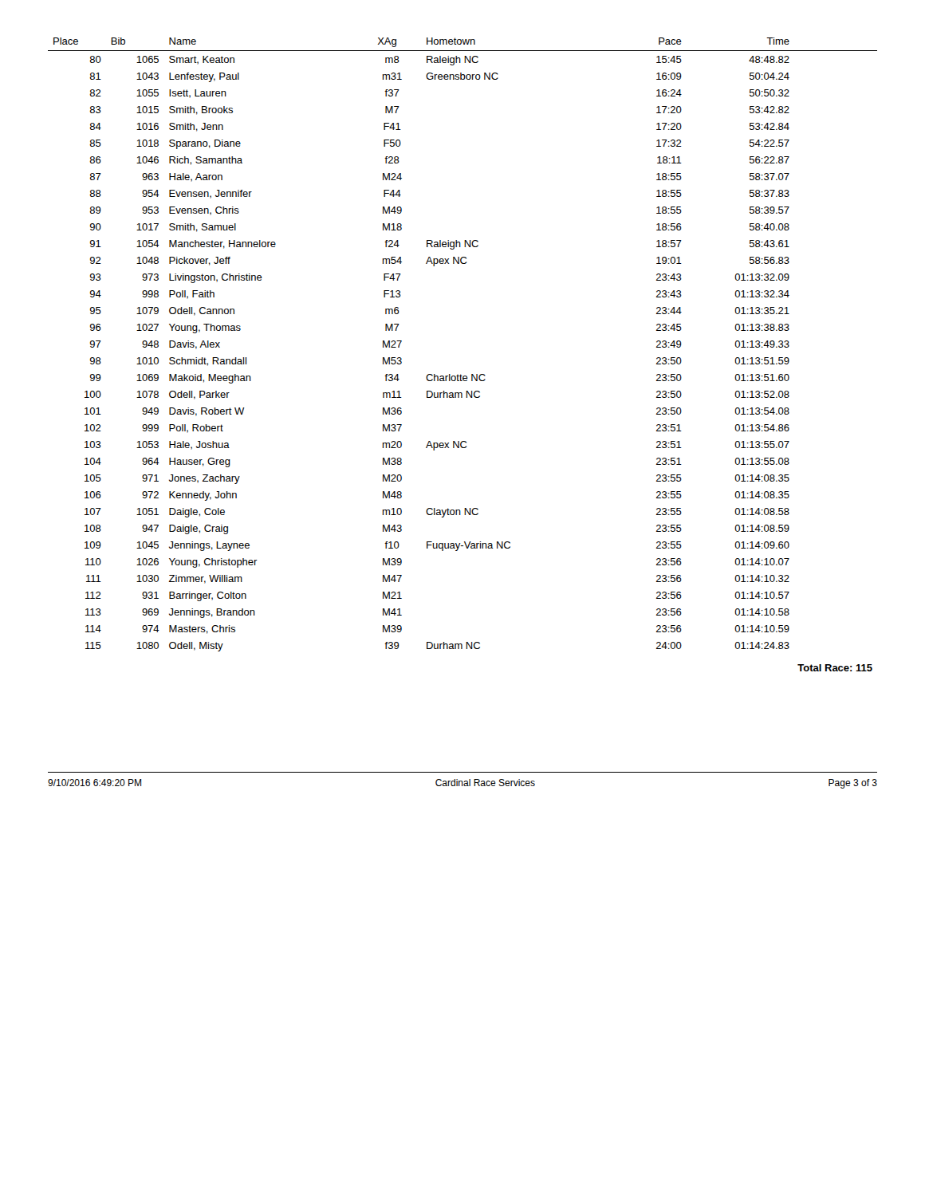| Place | Bib | Name | XAg | Hometown | Pace | Time | |
| --- | --- | --- | --- | --- | --- | --- | --- |
| 80 | 1065 | Smart, Keaton | m8 | Raleigh NC | 15:45 | 48:48.82 | |
| 81 | 1043 | Lenfestey, Paul | m31 | Greensboro NC | 16:09 | 50:04.24 | |
| 82 | 1055 | Isett, Lauren | f37 | | 16:24 | 50:50.32 | |
| 83 | 1015 | Smith, Brooks | M7 | | 17:20 | 53:42.82 | |
| 84 | 1016 | Smith, Jenn | F41 | | 17:20 | 53:42.84 | |
| 85 | 1018 | Sparano, Diane | F50 | | 17:32 | 54:22.57 | |
| 86 | 1046 | Rich, Samantha | f28 | | 18:11 | 56:22.87 | |
| 87 | 963 | Hale, Aaron | M24 | | 18:55 | 58:37.07 | |
| 88 | 954 | Evensen, Jennifer | F44 | | 18:55 | 58:37.83 | |
| 89 | 953 | Evensen, Chris | M49 | | 18:55 | 58:39.57 | |
| 90 | 1017 | Smith, Samuel | M18 | | 18:56 | 58:40.08 | |
| 91 | 1054 | Manchester, Hannelore | f24 | Raleigh NC | 18:57 | 58:43.61 | |
| 92 | 1048 | Pickover, Jeff | m54 | Apex NC | 19:01 | 58:56.83 | |
| 93 | 973 | Livingston, Christine | F47 | | 23:43 | 01:13:32.09 | |
| 94 | 998 | Poll, Faith | F13 | | 23:43 | 01:13:32.34 | |
| 95 | 1079 | Odell, Cannon | m6 | | 23:44 | 01:13:35.21 | |
| 96 | 1027 | Young, Thomas | M7 | | 23:45 | 01:13:38.83 | |
| 97 | 948 | Davis, Alex | M27 | | 23:49 | 01:13:49.33 | |
| 98 | 1010 | Schmidt, Randall | M53 | | 23:50 | 01:13:51.59 | |
| 99 | 1069 | Makoid, Meeghan | f34 | Charlotte NC | 23:50 | 01:13:51.60 | |
| 100 | 1078 | Odell, Parker | m11 | Durham NC | 23:50 | 01:13:52.08 | |
| 101 | 949 | Davis, Robert W | M36 | | 23:50 | 01:13:54.08 | |
| 102 | 999 | Poll, Robert | M37 | | 23:51 | 01:13:54.86 | |
| 103 | 1053 | Hale, Joshua | m20 | Apex NC | 23:51 | 01:13:55.07 | |
| 104 | 964 | Hauser, Greg | M38 | | 23:51 | 01:13:55.08 | |
| 105 | 971 | Jones, Zachary | M20 | | 23:55 | 01:14:08.35 | |
| 106 | 972 | Kennedy, John | M48 | | 23:55 | 01:14:08.35 | |
| 107 | 1051 | Daigle, Cole | m10 | Clayton NC | 23:55 | 01:14:08.58 | |
| 108 | 947 | Daigle, Craig | M43 | | 23:55 | 01:14:08.59 | |
| 109 | 1045 | Jennings, Laynee | f10 | Fuquay-Varina NC | 23:55 | 01:14:09.60 | |
| 110 | 1026 | Young, Christopher | M39 | | 23:56 | 01:14:10.07 | |
| 111 | 1030 | Zimmer, William | M47 | | 23:56 | 01:14:10.32 | |
| 112 | 931 | Barringer, Colton | M21 | | 23:56 | 01:14:10.57 | |
| 113 | 969 | Jennings, Brandon | M41 | | 23:56 | 01:14:10.58 | |
| 114 | 974 | Masters, Chris | M39 | | 23:56 | 01:14:10.59 | |
| 115 | 1080 | Odell, Misty | f39 | Durham NC | 24:00 | 01:14:24.83 | |
| Total Race: 115 |
9/10/2016 6:49:20 PM
Cardinal Race Services
Page 3 of 3